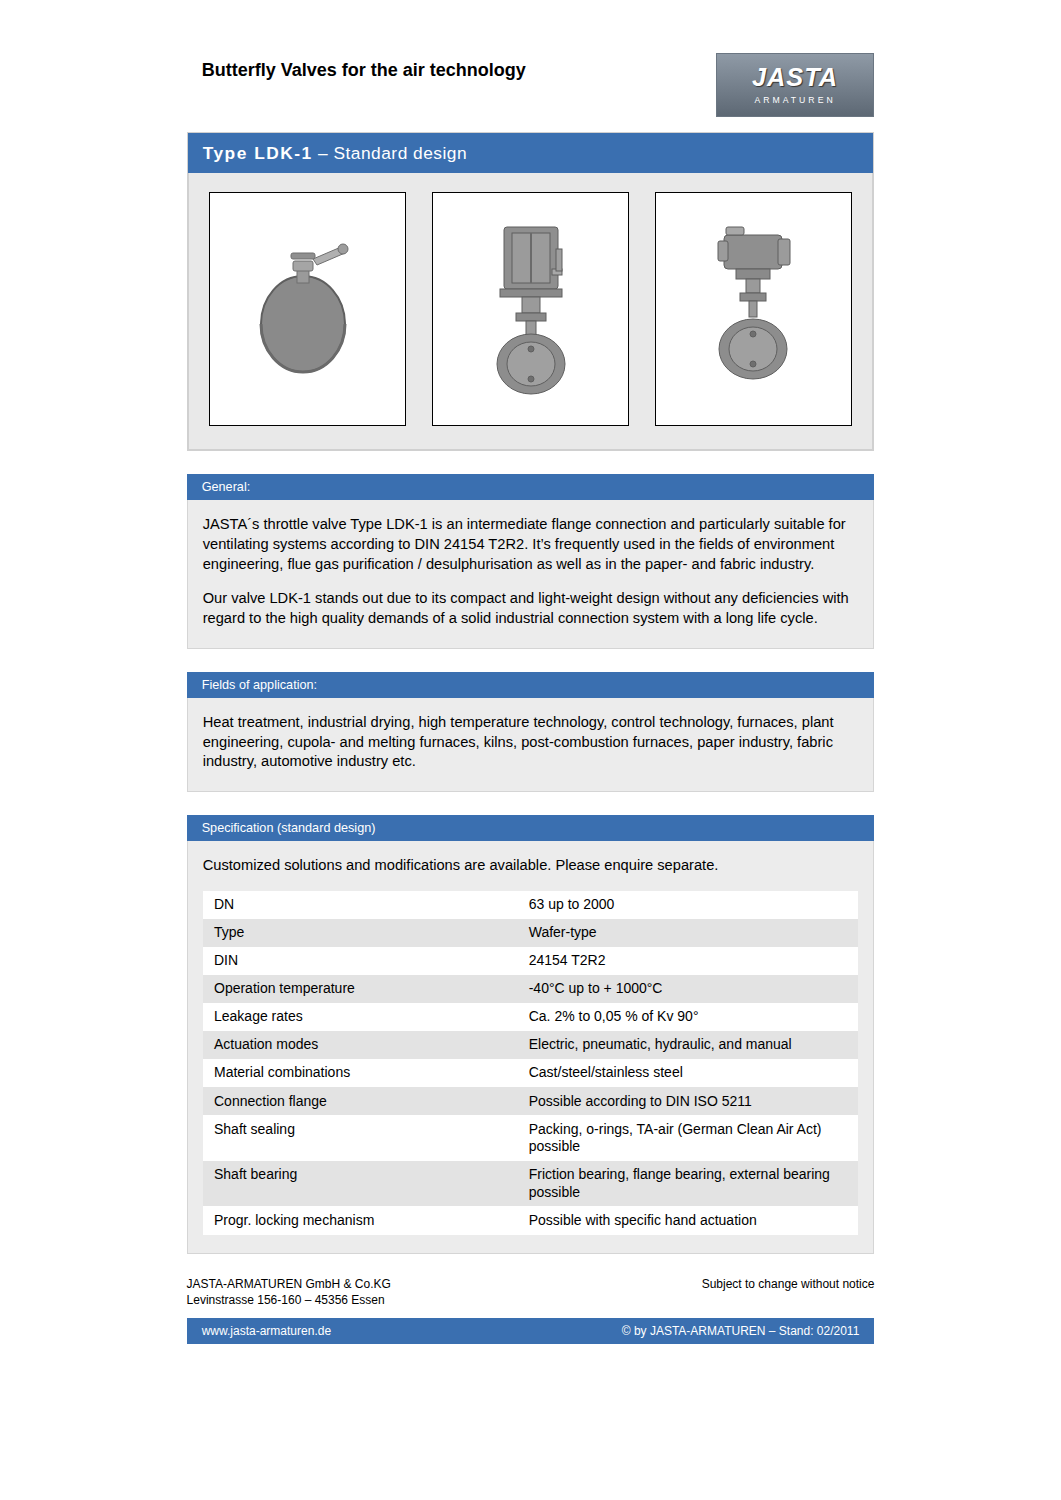Butterfly Valves for the air technology
JASTA
ARMATUREN
Type LDK-1 – Standard design
General:
JASTA´s throttle valve Type LDK-1 is an intermediate flange connection and particularly suitable for ventilating systems according to DIN 24154 T2R2. It’s frequently used in the fields of environment engineering, flue gas purification / desulphurisation as well as in the paper- and fabric industry.
Our valve LDK-1 stands out due to its compact and light-weight design without any deficiencies with regard to the high quality demands of a solid industrial connection system with a long life cycle.
Fields of application:
Heat treatment, industrial drying, high temperature technology, control technology, furnaces, plant engineering, cupola- and melting furnaces, kilns, post-combustion furnaces, paper industry, fabric industry, automotive industry etc.
Specification (standard design)
Customized solutions and modifications are available. Please enquire separate.
| DN | 63 up to 2000 |
| Type | Wafer-type |
| DIN | 24154 T2R2 |
| Operation temperature | -40°C up to + 1000°C |
| Leakage rates | Ca. 2% to 0,05 % of Kv 90° |
| Actuation modes | Electric, pneumatic, hydraulic, and manual |
| Material combinations | Cast/steel/stainless steel |
| Connection flange | Possible according to DIN ISO 5211 |
| Shaft sealing | Packing, o-rings, TA-air (German Clean Air Act) possible |
| Shaft bearing | Friction bearing, flange bearing, external bearing possible |
| Progr. locking mechanism | Possible with specific hand actuation |
JASTA-ARMATUREN GmbH & Co.KG
Levinstrasse 156-160 – 45356 Essen
Subject to change without notice
www.jasta-armaturen.de © by JASTA-ARMATUREN – Stand: 02/2011